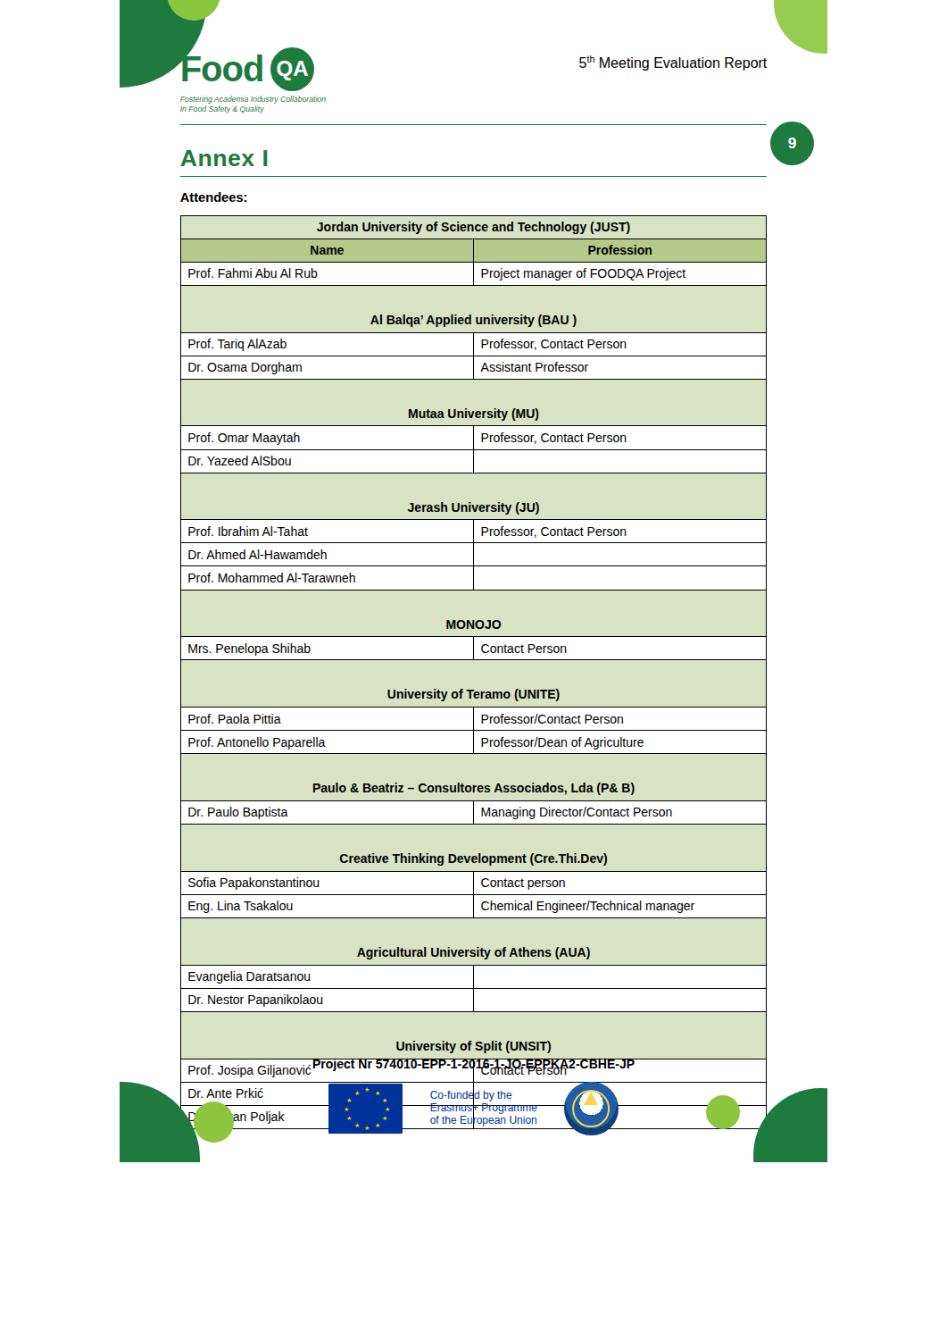9
Food QA
Fostering Academia Industry Collaboration
In Food Safety & Quality
5th Meeting Evaluation Report
Annex I
Attendees:
| Jordan University of Science and Technology (JUST) |
| Name | Profession |
| Prof. Fahmi Abu Al Rub | Project manager of FOODQA Project |
| Al Balqa’ Applied university (BAU ) |
| Prof. Tariq AlAzab | Professor, Contact Person |
| Dr. Osama Dorgham | Assistant Professor |
| Mutaa University (MU) |
| Prof. Omar Maaytah | Professor, Contact Person |
| Dr. Yazeed AlSbou | |
| Jerash University (JU) |
| Prof. Ibrahim Al-Tahat | Professor, Contact Person |
| Dr. Ahmed Al-Hawamdeh | |
| Prof. Mohammed Al-Tarawneh | |
| MONOJO |
| Mrs. Penelopa Shihab | Contact Person |
| University of Teramo (UNITE) |
| Prof. Paola Pittia | Professor/Contact Person |
| Prof. Antonello Paparella | Professor/Dean of Agriculture |
| Paulo & Beatriz – Consultores Associados, Lda (P& B) |
| Dr. Paulo Baptista | Managing Director/Contact Person |
| Creative Thinking Development (Cre.Thi.Dev) |
| Sofia Papakonstantinou | Contact person |
| Eng. Lina Tsakalou | Chemical Engineer/Technical manager |
| Agricultural University of Athens (AUA) |
| Evangelia Daratsanou | |
| Dr. Nestor Papanikolaou | |
| University of Split (UNSIT) |
| Prof. Josipa Giljanović | Contact Person |
| Dr. Ante Prkić | |
| Dr. Vedran Poljak | |
Project Nr 574010-EPP-1-2016-1-JO-EPPKA2-CBHE-JP
★ ★ ★ ★ ★ ★ ★ ★ ★ ★ ★ ★
Co-funded by the
Erasmus+ Programme
of the European Union